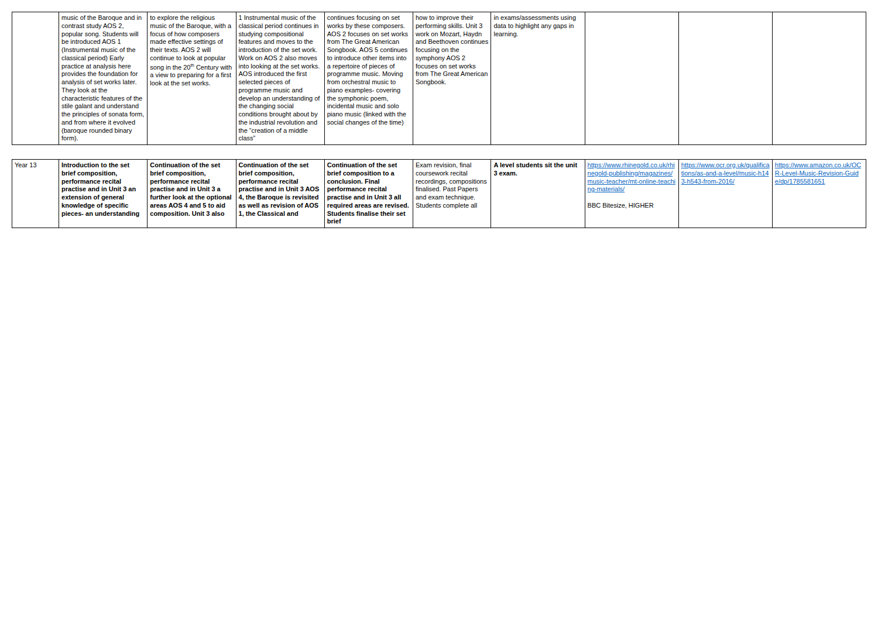| | music of the Baroque and in contrast study AOS 2, popular song. Students will be introduced AOS 1 (Instrumental music of the classical period) Early practice at analysis here provides the foundation for analysis of set works later. They look at the characteristic features of the stile galant and understand the principles of sonata form, and from where it evolved (baroque rounded binary form). | to explore the religious music of the Baroque, with a focus of how composers made effective settings of their texts. AOS 2 will continue to look at popular song in the 20 th Century with a view to preparing for a first look at the set works. | 1 Instrumental music of the classical period continues in studying compositional features and moves to the introduction of the set work. Work on AOS 2 also moves into looking at the set works. AOS introduced the first selected pieces of programme music and develop an understanding of the changing social conditions brought about by the industrial revolution and the “creation of a middle class” | continues focusing on set works by these composers. AOS 2 focuses on set works from The Great American Songbook. AOS 5 continues to introduce other items into a repertoire of pieces of programme music. Moving from orchestral music to piano examples- covering the symphonic poem, incidental music and solo piano music (linked with the social changes of the time) | how to improve their performing skills. Unit 3 work on Mozart, Haydn and Beethoven continues focusing on the symphony AOS 2 focuses on set works from The Great American Songbook. | in exams/assessments using data to highlight any gaps in learning. | | | |
| Year 13 | Introduction to the set brief composition, performance recital practise and in Unit 3 an extension of general knowledge of specific pieces- an understanding | Continuation of the set brief composition, performance recital practise and in Unit 3 a further look at the optional areas AOS 4 and 5 to aid composition. Unit 3 also | Continuation of the set brief composition, performance recital practise and in Unit 3 AOS 4, the Baroque is revisited as well as revision of AOS 1, the Classical and | Continuation of the set brief composition to a conclusion. Final performance recital practise and in Unit 3 all required areas are revised. Students finalise their set brief | Exam revision, final coursework recital recordings, compositions finalised. Past Papers and exam technique. Students complete all | A level students sit the unit 3 exam. | https://www.rhinegold.co.uk/rhinegold-publishing/magazines/music-teacher/mt-online-teaching-materials/ BBC Bitesize, HIGHER | https://www.ocr.org.uk/qualifications/as-and-a-level/music-h143-h543-from-2016/ | https://www.amazon.co.uk/OCR-Level-Music-Revision-Guide/dp/1785581651 |